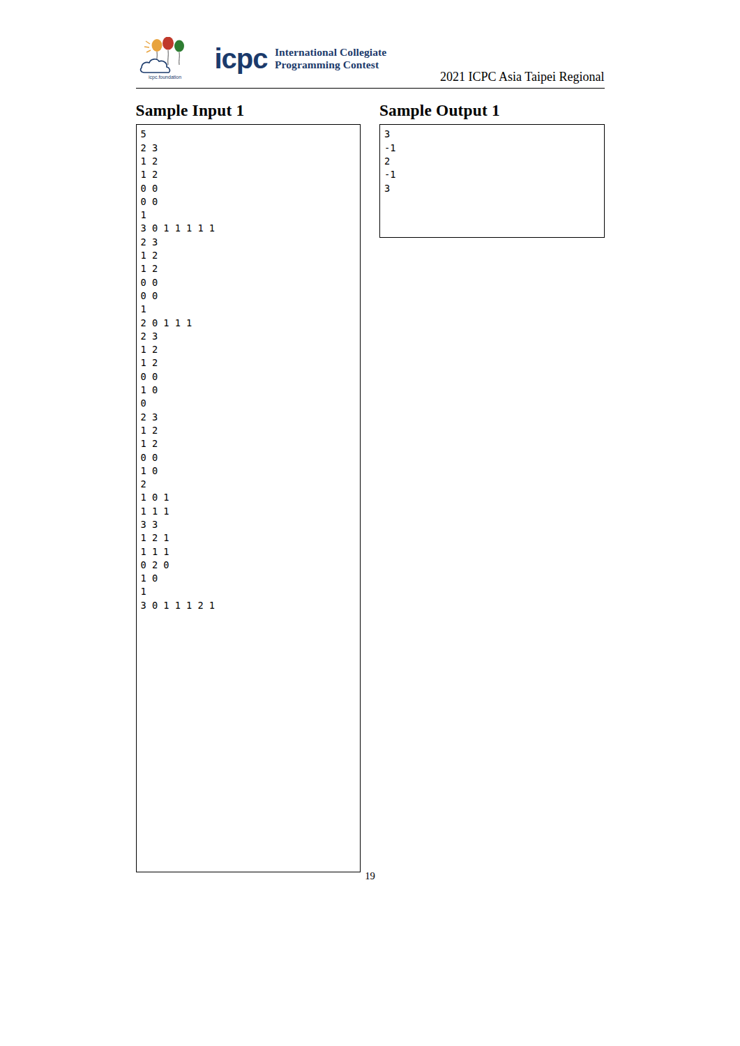icpc.foundation
icpc
International Collegiate Programming Contest
2021 ICPC Asia Taipei Regional
Sample Input 1
5
2 3
1 2
1 2
0 0
0 0
1
3 0 1 1 1 1 1
2 3
1 2
1 2
0 0
0 0
1
2 0 1 1 1
2 3
1 2
1 2
0 0
1 0
0
2 3
1 2
1 2
0 0
1 0
2
1 0 1
1 1 1
3 3
1 2 1
1 1 1
0 2 0
1 0
1
3 0 1 1 1 2 1
Sample Output 1
3
-1
2
-1
3
19